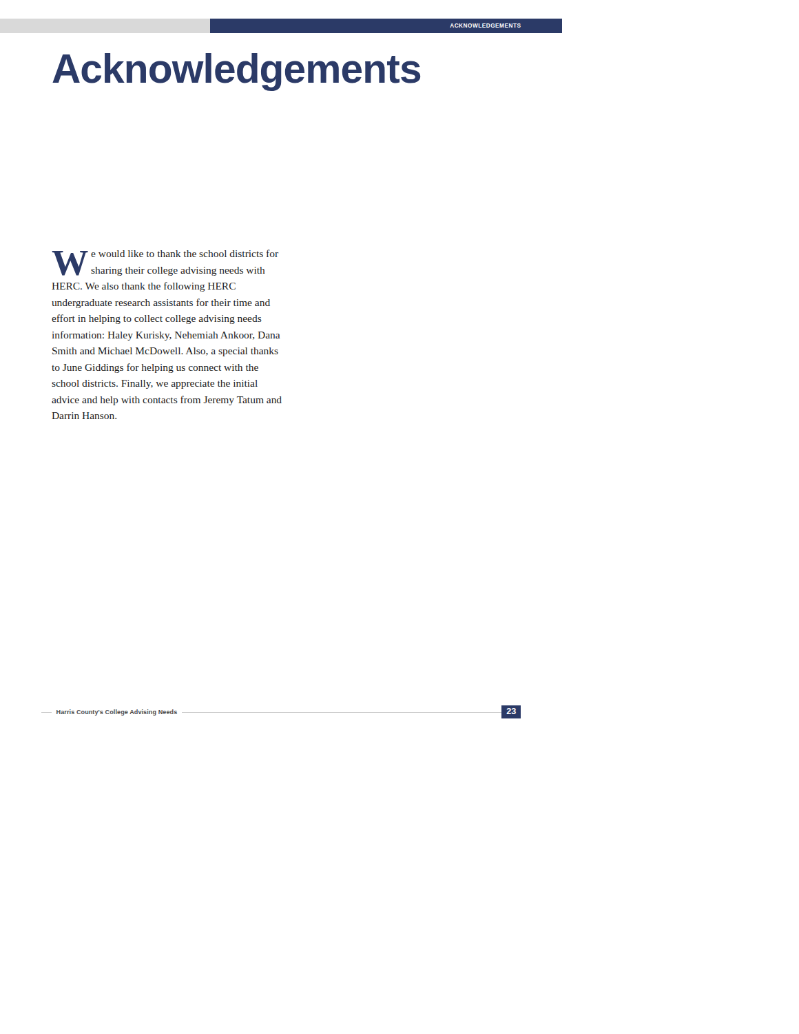ACKNOWLEDGEMENTS
Acknowledgements
We would like to thank the school districts for sharing their college advising needs with HERC. We also thank the following HERC undergraduate research assistants for their time and effort in helping to collect college advising needs information: Haley Kurisky, Nehemiah Ankoor, Dana Smith and Michael McDowell. Also, a special thanks to June Giddings for helping us connect with the school districts. Finally, we appreciate the initial advice and help with contacts from Jeremy Tatum and Darrin Hanson.
Harris County's College Advising Needs
23